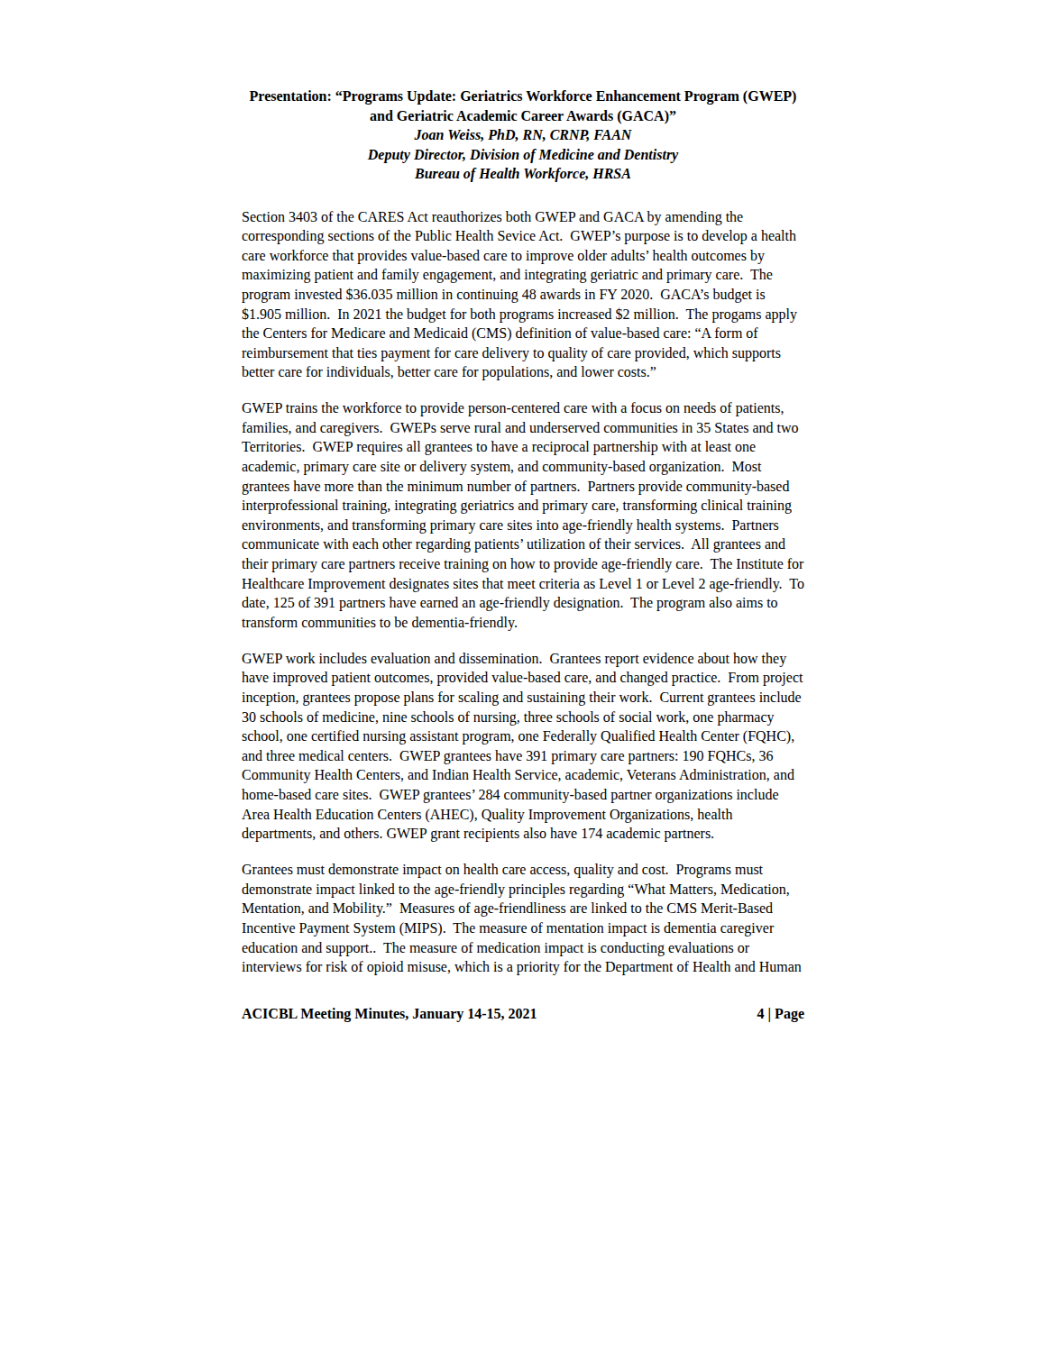Presentation: “Programs Update: Geriatrics Workforce Enhancement Program (GWEP) and Geriatric Academic Career Awards (GACA)” Joan Weiss, PhD, RN, CRNP, FAAN Deputy Director, Division of Medicine and Dentistry Bureau of Health Workforce, HRSA
Section 3403 of the CARES Act reauthorizes both GWEP and GACA by amending the corresponding sections of the Public Health Sevice Act. GWEP’s purpose is to develop a health care workforce that provides value-based care to improve older adults’ health outcomes by maximizing patient and family engagement, and integrating geriatric and primary care. The program invested $36.035 million in continuing 48 awards in FY 2020. GACA’s budget is $1.905 million. In 2021 the budget for both programs increased $2 million. The progams apply the Centers for Medicare and Medicaid (CMS) definition of value-based care: “A form of reimbursement that ties payment for care delivery to quality of care provided, which supports better care for individuals, better care for populations, and lower costs.”
GWEP trains the workforce to provide person-centered care with a focus on needs of patients, families, and caregivers. GWEPs serve rural and underserved communities in 35 States and two Territories. GWEP requires all grantees to have a reciprocal partnership with at least one academic, primary care site or delivery system, and community-based organization. Most grantees have more than the minimum number of partners. Partners provide community-based interprofessional training, integrating geriatrics and primary care, transforming clinical training environments, and transforming primary care sites into age-friendly health systems. Partners communicate with each other regarding patients’ utilization of their services. All grantees and their primary care partners receive training on how to provide age-friendly care. The Institute for Healthcare Improvement designates sites that meet criteria as Level 1 or Level 2 age-friendly. To date, 125 of 391 partners have earned an age-friendly designation. The program also aims to transform communities to be dementia-friendly.
GWEP work includes evaluation and dissemination. Grantees report evidence about how they have improved patient outcomes, provided value-based care, and changed practice. From project inception, grantees propose plans for scaling and sustaining their work. Current grantees include 30 schools of medicine, nine schools of nursing, three schools of social work, one pharmacy school, one certified nursing assistant program, one Federally Qualified Health Center (FQHC), and three medical centers. GWEP grantees have 391 primary care partners: 190 FQHCs, 36 Community Health Centers, and Indian Health Service, academic, Veterans Administration, and home-based care sites. GWEP grantees’ 284 community-based partner organizations include Area Health Education Centers (AHEC), Quality Improvement Organizations, health departments, and others. GWEP grant recipients also have 174 academic partners.
Grantees must demonstrate impact on health care access, quality and cost. Programs must demonstrate impact linked to the age-friendly principles regarding “What Matters, Medication, Mentation, and Mobility.” Measures of age-friendliness are linked to the CMS Merit-Based Incentive Payment System (MIPS). The measure of mentation impact is dementia caregiver education and support.. The measure of medication impact is conducting evaluations or interviews for risk of opioid misuse, which is a priority for the Department of Health and Human
ACICBL Meeting Minutes, January 14-15, 2021 4 | Page